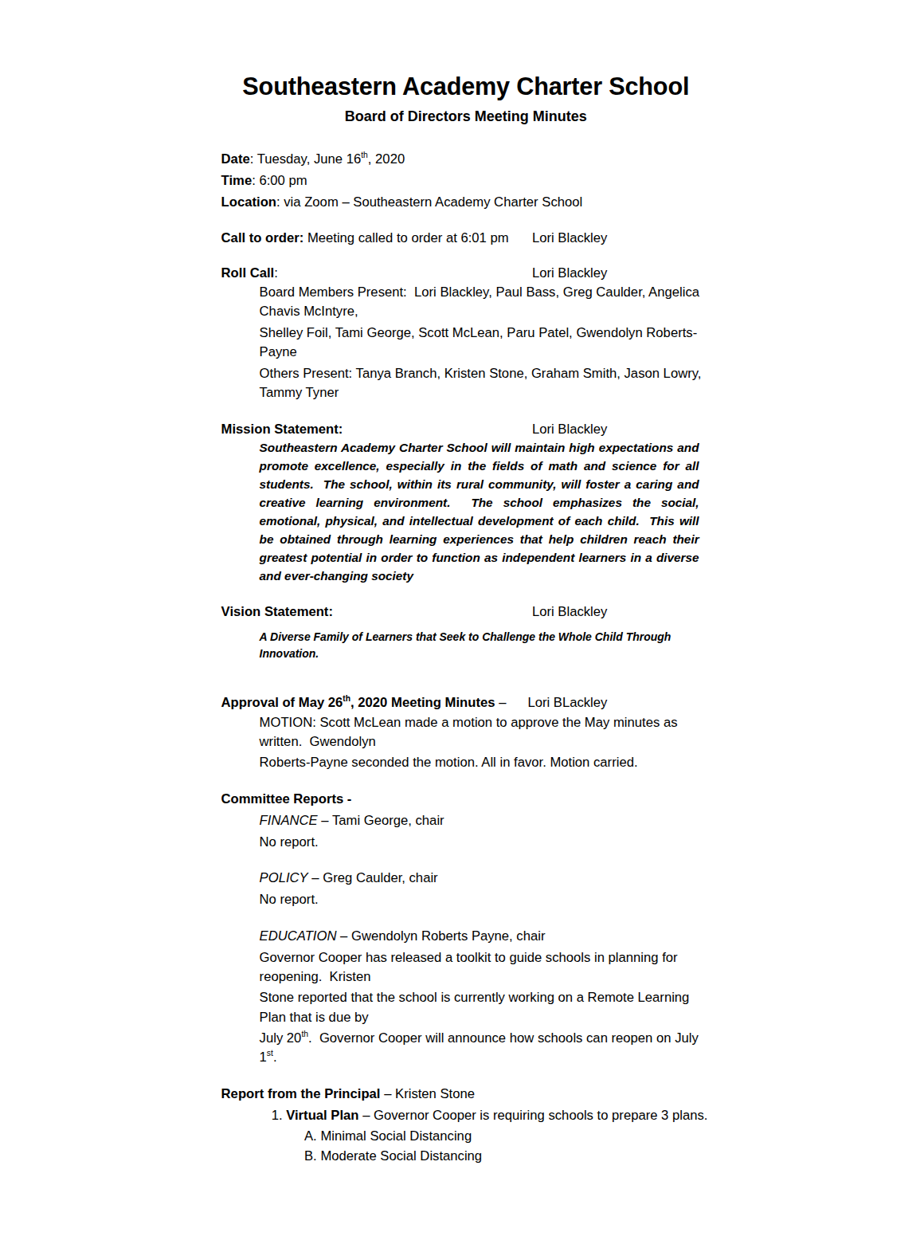Southeastern Academy Charter School
Board of Directors Meeting Minutes
Date: Tuesday, June 16th, 2020
Time: 6:00 pm
Location: via Zoom – Southeastern Academy Charter School
Call to order: Meeting called to order at 6:01 pm
Lori Blackley
Roll Call:
Lori Blackley
Board Members Present: Lori Blackley, Paul Bass, Greg Caulder, Angelica Chavis McIntyre,
Shelley Foil, Tami George, Scott McLean, Paru Patel, Gwendolyn Roberts-Payne
Others Present: Tanya Branch, Kristen Stone, Graham Smith, Jason Lowry, Tammy Tyner
Mission Statement:
Lori Blackley
Southeastern Academy Charter School will maintain high expectations and promote excellence, especially in the fields of math and science for all students. The school, within its rural community, will foster a caring and creative learning environment. The school emphasizes the social, emotional, physical, and intellectual development of each child. This will be obtained through learning experiences that help children reach their greatest potential in order to function as independent learners in a diverse and ever-changing society
Vision Statement:
Lori Blackley
A Diverse Family of Learners that Seek to Challenge the Whole Child Through Innovation.
Approval of May 26th, 2020 Meeting Minutes –
Lori BLackley
MOTION: Scott McLean made a motion to approve the May minutes as written. Gwendolyn
Roberts-Payne seconded the motion. All in favor. Motion carried.
Committee Reports -
FINANCE – Tami George, chair
No report.
POLICY – Greg Caulder, chair
No report.
EDUCATION – Gwendolyn Roberts Payne, chair
Governor Cooper has released a toolkit to guide schools in planning for reopening. Kristen
Stone reported that the school is currently working on a Remote Learning Plan that is due by
July 20th. Governor Cooper will announce how schools can reopen on July 1st.
Report from the Principal – Kristen Stone
Virtual Plan – Governor Cooper is requiring schools to prepare 3 plans.
Minimal Social Distancing
Moderate Social Distancing